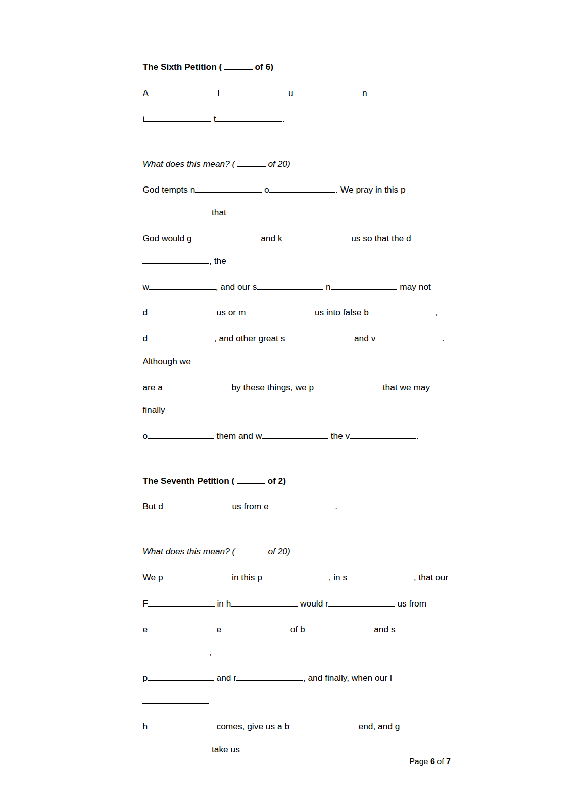The Sixth Petition ( of 6)
A l u n
i t .
What does this mean? ( of 20)
God tempts n o . We pray in this p that
God would g and k us so that the d , the
w , and our s n may not
d us or m us into false b ,
d , and other great s and v . Although we
are a by these things, we p that we may finally
o them and w the v .
The Seventh Petition ( of 2)
But d us from e .
What does this mean? ( of 20)
We p in this p , in s , that our
F in h would r us from
e e of b and s ,
p and r , and finally, when our l
h comes, give us a b end, and g take us
Page 6 of 7